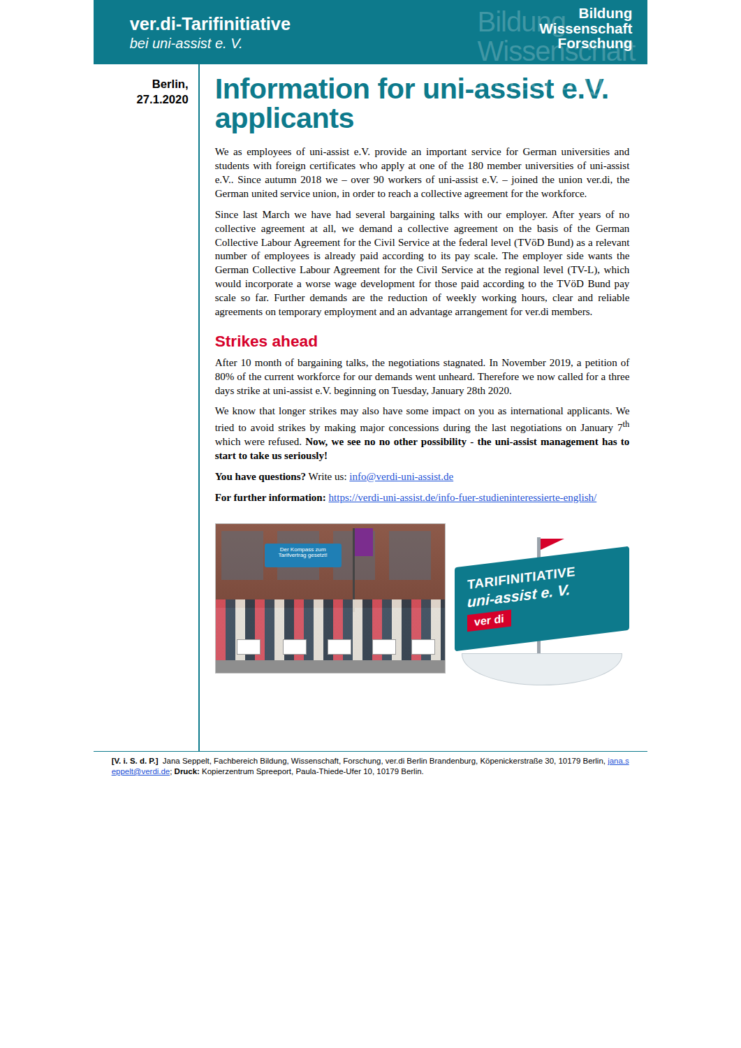ver.di-Tarifinitiativebei uni-assist e. V.
Bildung
Wissenschaft
Forschung
Bildung Wissenschaft Forschung
Berlin,
27.1.2020
Information for uni-assist e.V. applicants
We as employees of uni-assist e.V. provide an important service for German universities and students with foreign certificates who apply at one of the 180 member universities of uni-assist e.V.. Since autumn 2018 we – over 90 workers of uni-assist e.V. – joined the union ver.di, the German united service union, in order to reach a collective agreement for the workforce.
Since last March we have had several bargaining talks with our employer. After years of no collective agreement at all, we demand a collective agreement on the basis of the German Collective Labour Agreement for the Civil Service at the federal level (TVöD Bund) as a relevant number of employees is already paid according to its pay scale. The employer side wants the German Collective Labour Agreement for the Civil Service at the regional level (TV-L), which would incorporate a worse wage development for those paid according to the TVöD Bund pay scale so far. Further demands are the reduction of weekly working hours, clear and reliable agreements on temporary employment and an advantage arrangement for ver.di members.
Strikes ahead
After 10 month of bargaining talks, the negotiations stagnated. In November 2019, a petition of 80% of the current workforce for our demands went unheard. Therefore we now called for a three days strike at uni-assist e.V. beginning on Tuesday, January 28th 2020.
We know that longer strikes may also have some impact on you as international applicants. We tried to avoid strikes by making major concessions during the last negotiations on January 7th which were refused. Now, we see no no other possibility - the uni-assist management has to start to take us seriously!
You have questions? Write us: info@verdi-uni-assist.de
For further information: https://verdi-uni-assist.de/info-fuer-studieninteressierte-english/
Der Kompass zum
Tarifvertrag gesetzt!
TARIFINITIATIVE
uni-assist e. V.
ver di
[V. i. S. d. P.] Jana Seppelt, Fachbereich Bildung, Wissenschaft, Forschung, ver.di Berlin Brandenburg, Köpenickerstraße 30, 10179 Berlin, jana.seppelt@verdi.de; Druck: Kopierzentrum Spreeport, Paula-Thiede-Ufer 10, 10179 Berlin.